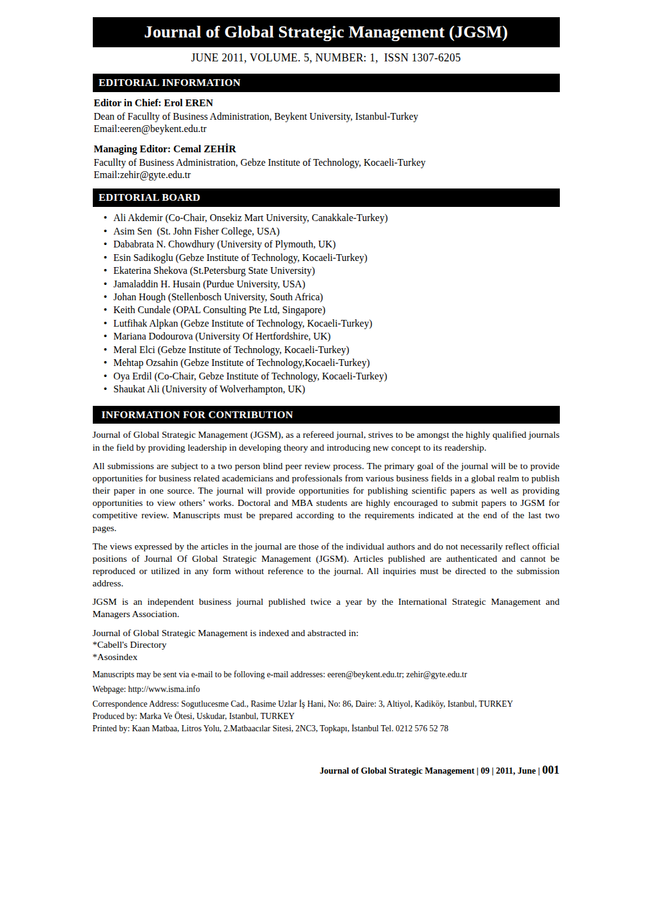Journal of Global Strategic Management (JGSM)
JUNE 2011, VOLUME. 5, NUMBER: 1, ISSN 1307-6205
EDITORIAL INFORMATION
Editor in Chief: Erol EREN
Dean of Facullty of Business Administration, Beykent University, Istanbul-Turkey
Email:eeren@beykent.edu.tr
Managing Editor: Cemal ZEHİR
Facullty of Business Administration, Gebze Institute of Technology, Kocaeli-Turkey
Email:zehir@gyte.edu.tr
EDITORIAL BOARD
Ali Akdemir (Co-Chair, Onsekiz Mart University, Canakkale-Turkey)
Asim Sen (St. John Fisher College, USA)
Dababrata N. Chowdhury (University of Plymouth, UK)
Esin Sadikoglu (Gebze Institute of Technology, Kocaeli-Turkey)
Ekaterina Shekova (St.Petersburg State University)
Jamaladdin H. Husain (Purdue University, USA)
Johan Hough (Stellenbosch University, South Africa)
Keith Cundale (OPAL Consulting Pte Ltd, Singapore)
Lutfihak Alpkan (Gebze Institute of Technology, Kocaeli-Turkey)
Mariana Dodourova (University Of Hertfordshire, UK)
Meral Elci (Gebze Institute of Technology, Kocaeli-Turkey)
Mehtap Ozsahin (Gebze Institute of Technology,Kocaeli-Turkey)
Oya Erdil (Co-Chair, Gebze Institute of Technology, Kocaeli-Turkey)
Shaukat Ali (University of Wolverhampton, UK)
INFORMATION FOR CONTRIBUTION
Journal of Global Strategic Management (JGSM), as a refereed journal, strives to be amongst the highly qualified journals in the field by providing leadership in developing theory and introducing new concept to its readership.
All submissions are subject to a two person blind peer review process. The primary goal of the journal will be to provide opportunities for business related academicians and professionals from various business fields in a global realm to publish their paper in one source. The journal will provide opportunities for publishing scientific papers as well as providing opportunities to view others’ works. Doctoral and MBA students are highly encouraged to submit papers to JGSM for competitive review. Manuscripts must be prepared according to the requirements indicated at the end of the last two pages.
The views expressed by the articles in the journal are those of the individual authors and do not necessarily reflect official positions of Journal Of Global Strategic Management (JGSM). Articles published are authenticated and cannot be reproduced or utilized in any form without reference to the journal. All inquiries must be directed to the submission address.
JGSM is an independent business journal published twice a year by the International Strategic Management and Managers Association.
Journal of Global Strategic Management is indexed and abstracted in: *Cabell's Directory *Asosindex
Manuscripts may be sent via e-mail to be folloving e-mail addresses: eeren@beykent.edu.tr; zehir@gyte.edu.tr
Webpage: http://www.isma.info
Correspondence Address: Sogutlucesme Cad., Rasime Uzlar İş Hani, No: 86, Daire: 3, Altiyol, Kadiköy, Istanbul, TURKEY
Produced by: Marka Ve Ötesi, Uskudar, Istanbul, TURKEY
Printed by: Kaan Matbaa, Litros Yolu, 2.Matbaacılar Sitesi, 2NC3, Topkapı, İstanbul Tel. 0212 576 52 78
Journal of Global Strategic Management | 09 | 2011, June | 001